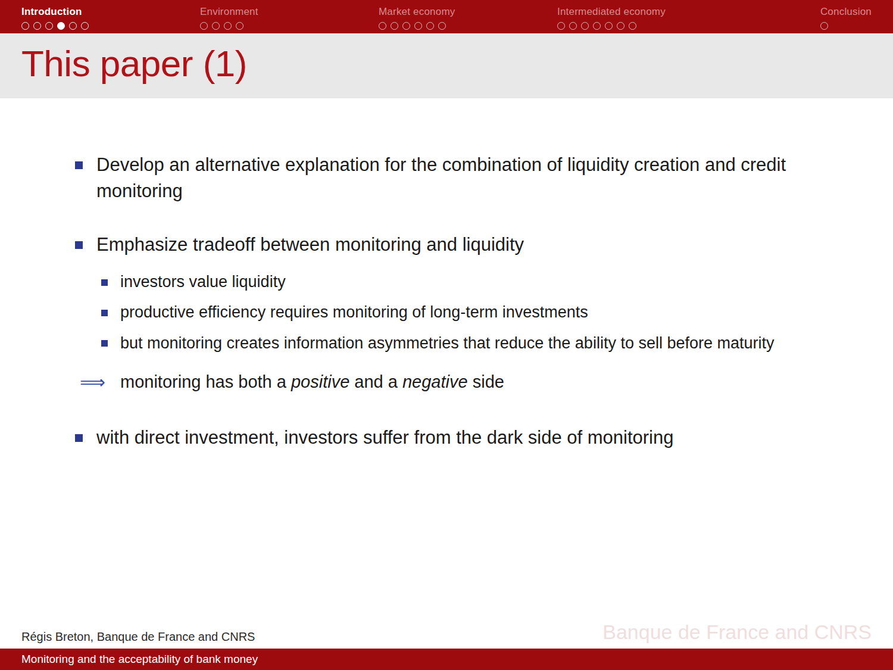Introduction
Environment
Market economy
Intermediated economy
Conclusion
This paper (1)
Develop an alternative explanation for the combination of liquidity creation and credit monitoring
Emphasize tradeoff between monitoring and liquidity
investors value liquidity
productive efficiency requires monitoring of long-term investments
but monitoring creates information asymmetries that reduce the ability to sell before maturity
⟹monitoring has both a positive and a negative side
with direct investment, investors suffer from the dark side of monitoring
Banque de France and CNRS
Régis Breton, Banque de France and CNRS
Monitoring and the acceptability of bank money